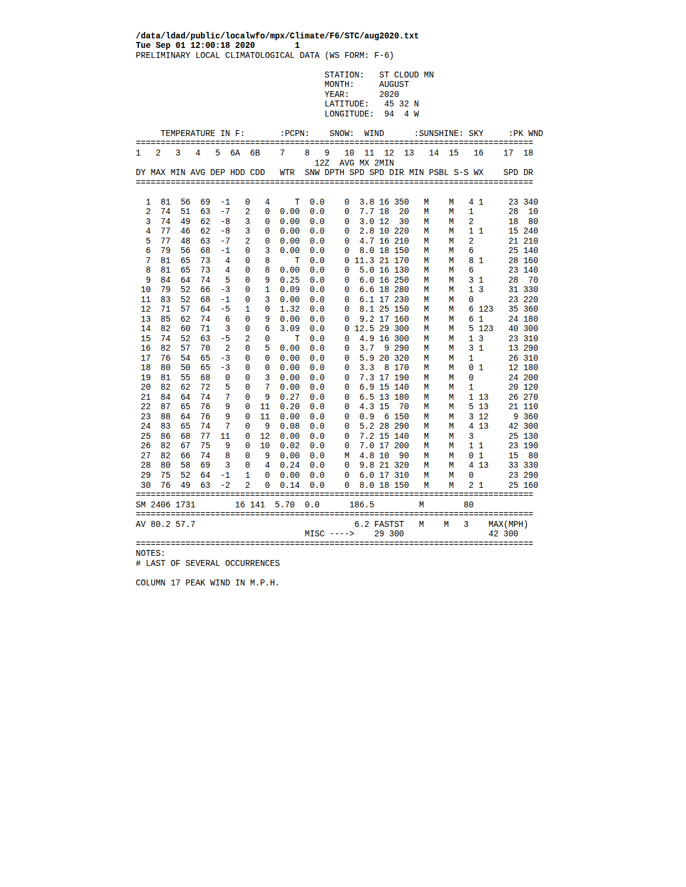/data/ldad/public/localwfo/mpx/Climate/F6/STC/aug2020.txt
Tue Sep 01 12:00:18 2020        1
PRELIMINARY LOCAL CLIMATOLOGICAL DATA (WS FORM: F-6)

                                      STATION:   ST CLOUD MN
                                      MONTH:     AUGUST
                                      YEAR:      2020
                                      LATITUDE:   45 32 N
                                      LONGITUDE:  94  4 W

     TEMPERATURE IN F:       :PCPN:    SNOW:  WIND      :SUNSHINE: SKY     :PK WND
================================================================================
1   2   3   4   5  6A  6B    7    8   9   10  11  12  13   14  15   16    17  18
                                    12Z  AVG MX 2MIN
DY MAX MIN AVG DEP HDD CDD   WTR  SNW DPTH SPD SPD DIR MIN PSBL S-S WX    SPD DR
================================================================================

  1  81  56  69  -1   0   4     T  0.0    0  3.8 16 350   M    M   4 1     23 340
  2  74  51  63  -7   2   0  0.00  0.0    0  7.7 18  20   M    M   1       28  10
  3  74  49  62  -8   3   0  0.00  0.0    0  3.0 12  30   M    M   2       18  80
  4  77  46  62  -8   3   0  0.00  0.0    0  2.8 10 220   M    M   1 1     15 240
  5  77  48  63  -7   2   0  0.00  0.0    0  4.7 16 210   M    M   2       21 210
  6  79  56  68  -1   0   3  0.00  0.0    0  8.0 18 150   M    M   6       25 140
  7  81  65  73   4   0   8     T  0.0    0 11.3 21 170   M    M   8 1     28 160
  8  81  65  73   4   0   8  0.00  0.0    0  5.0 16 130   M    M   6       23 140
  9  84  64  74   5   0   9  0.25  0.0    0  6.0 16 250   M    M   3 1     28  70
 10  79  52  66  -3   0   1  0.09  0.0    0  6.6 18 280   M    M   1 3     31 330
 11  83  52  68  -1   0   3  0.00  0.0    0  6.1 17 230   M    M   0       23 220
 12  71  57  64  -5   1   0  1.32  0.0    0  8.1 25 150   M    M   6 123   35 360
 13  85  62  74   6   0   9  0.00  0.0    0  9.2 17 160   M    M   6 1     24 180
 14  82  60  71   3   0   6  3.09  0.0    0 12.5 29 300   M    M   5 123   40 300
 15  74  52  63  -5   2   0     T  0.0    0  4.9 16 300   M    M   1 3     23 310
 16  82  57  70   2   0   5  0.00  0.0    0  3.7  9 290   M    M   3 1     13 290
 17  76  54  65  -3   0   0  0.00  0.0    0  5.9 20 320   M    M   1       26 310
 18  80  50  65  -3   0   0  0.00  0.0    0  3.3  8 170   M    M   0 1     12 180
 19  81  55  68   0   0   3  0.00  0.0    0  7.3 17 190   M    M   0       24 200
 20  82  62  72   5   0   7  0.00  0.0    0  6.9 15 140   M    M   1       20 120
 21  84  64  74   7   0   9  0.27  0.0    0  6.5 13 180   M    M   1 13    26 270
 22  87  65  76   9   0  11  0.20  0.0    0  4.3 15  70   M    M   5 13    21 110
 23  88  64  76   9   0  11  0.00  0.0    0  0.9  6 150   M    M   3 12     9 360
 24  83  65  74   7   0   9  0.08  0.0    0  5.2 28 290   M    M   4 13    42 300
 25  86  68  77  11   0  12  0.00  0.0    0  7.2 15 140   M    M   3       25 130
 26  82  67  75   9   0  10  0.02  0.0    0  7.0 17 200   M    M   1 1     23 190
 27  82  66  74   8   0   9  0.00  0.0    M  4.8 10  90   M    M   0 1     15  80
 28  80  58  69   3   0   4  0.24  0.0    0  9.8 21 320   M    M   4 13    33 330
 29  75  52  64  -1   1   0  0.00  0.0    0  6.0 17 310   M    M   0       23 290
 30  76  49  63  -2   2   0  0.14  0.0    0  8.0 18 150   M    M   2 1     25 160
================================================================================
SM 2406 1731        16 141  5.70  0.0      186.5         M        80
================================================================================
AV 80.2 57.7                                6.2 FASTST   M    M   3    MAX(MPH)
                                  MISC ---->    29 300                 42 300
================================================================================
NOTES:
# LAST OF SEVERAL OCCURRENCES

COLUMN 17 PEAK WIND IN M.P.H.